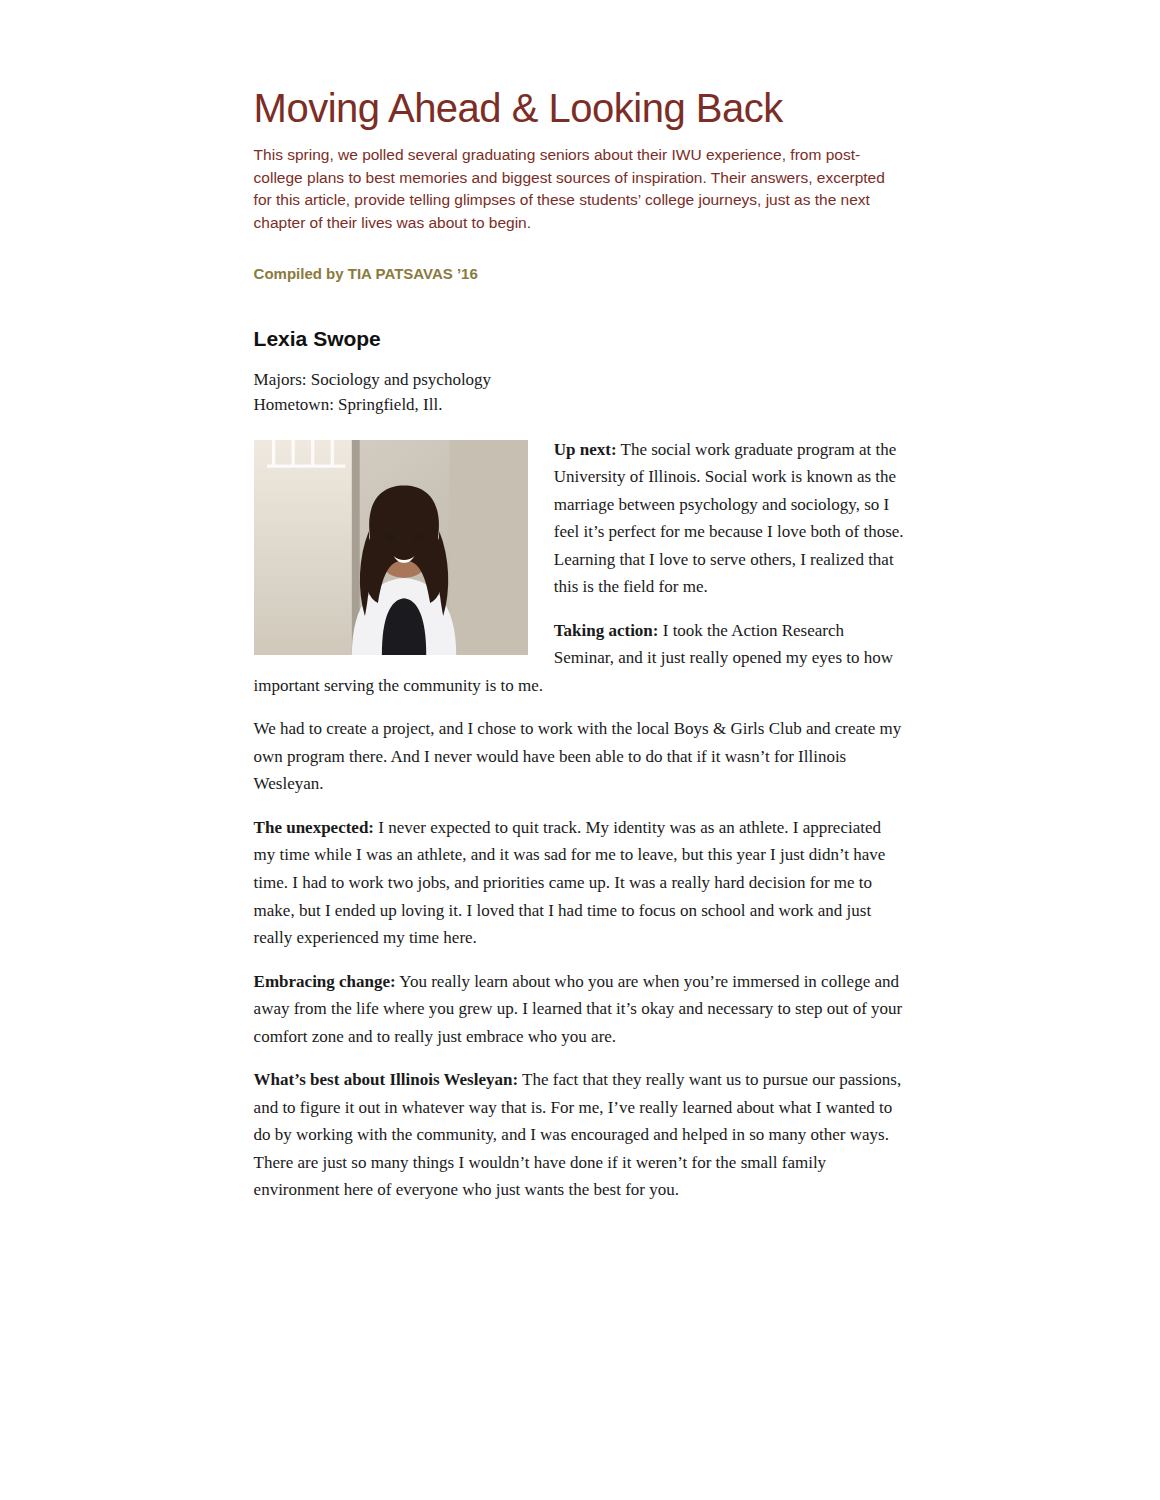Moving Ahead & Looking Back
This spring, we polled several graduating seniors about their IWU experience, from post-college plans to best memories and biggest sources of inspiration. Their answers, excerpted for this article, provide telling glimpses of these students’ college journeys, just as the next chapter of their lives was about to begin.
Compiled by TIA PATSAVAS ’16
Lexia Swope
Majors: Sociology and psychology
Hometown: Springfield, Ill.
Up next: The social work graduate program at the University of Illinois. Social work is known as the marriage between psychology and sociology, so I feel it’s perfect for me because I love both of those. Learning that I love to serve others, I realized that this is the field for me.
Taking action: I took the Action Research Seminar, and it just really opened my eyes to how important serving the community is to me.
We had to create a project, and I chose to work with the local Boys & Girls Club and create my own program there. And I never would have been able to do that if it wasn’t for Illinois Wesleyan.
The unexpected: I never expected to quit track. My identity was as an athlete. I appreciated my time while I was an athlete, and it was sad for me to leave, but this year I just didn’t have time. I had to work two jobs, and priorities came up. It was a really hard decision for me to make, but I ended up loving it. I loved that I had time to focus on school and work and just really experienced my time here.
Embracing change: You really learn about who you are when you’re immersed in college and away from the life where you grew up. I learned that it’s okay and necessary to step out of your comfort zone and to really just embrace who you are.
What’s best about Illinois Wesleyan: The fact that they really want us to pursue our passions, and to figure it out in whatever way that is. For me, I’ve really learned about what I wanted to do by working with the community, and I was encouraged and helped in so many other ways. There are just so many things I wouldn’t have done if it weren’t for the small family environment here of everyone who just wants the best for you.